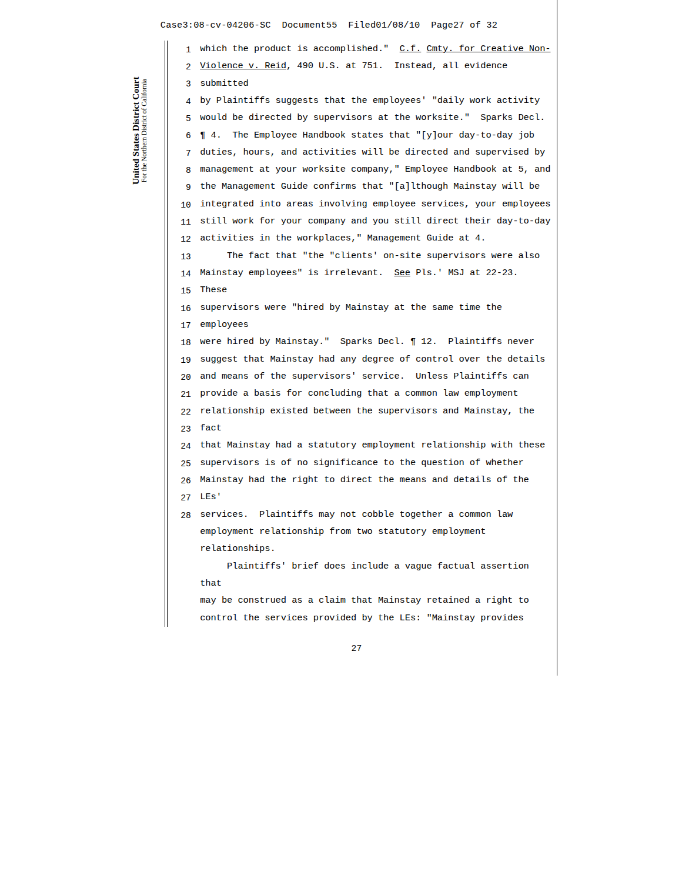Case3:08-cv-04206-SC Document55 Filed01/08/10 Page27 of 32
United States District Court For the Northern District of California
1
2
3
4
5
6
7
8
9
10
11
12
13
14
15
16
17
18
19
20
21
22
23
24
25
26
27
28
which the product is accomplished." C.f. Cmty. for Creative Non- Violence v. Reid, 490 U.S. at 751. Instead, all evidence submitted by Plaintiffs suggests that the employees' "daily work activity would be directed by supervisors at the worksite." Sparks Decl. ¶ 4. The Employee Handbook states that "[y]our day-to-day job duties, hours, and activities will be directed and supervised by management at your worksite company," Employee Handbook at 5, and the Management Guide confirms that "[a]lthough Mainstay will be integrated into areas involving employee services, your employees still work for your company and you still direct their day-to-day activities in the workplaces," Management Guide at 4. The fact that "the "clients' on-site supervisors were also Mainstay employees" is irrelevant. See Pls.' MSJ at 22-23. These supervisors were "hired by Mainstay at the same time the employees were hired by Mainstay." Sparks Decl. ¶ 12. Plaintiffs never suggest that Mainstay had any degree of control over the details and means of the supervisors' service. Unless Plaintiffs can provide a basis for concluding that a common law employment relationship existed between the supervisors and Mainstay, the fact that Mainstay had a statutory employment relationship with these supervisors is of no significance to the question of whether Mainstay had the right to direct the means and details of the LEs' services. Plaintiffs may not cobble together a common law employment relationship from two statutory employment relationships. Plaintiffs' brief does include a vague factual assertion that may be construed as a claim that Mainstay retained a right to control the services provided by the LEs: "Mainstay provides
27